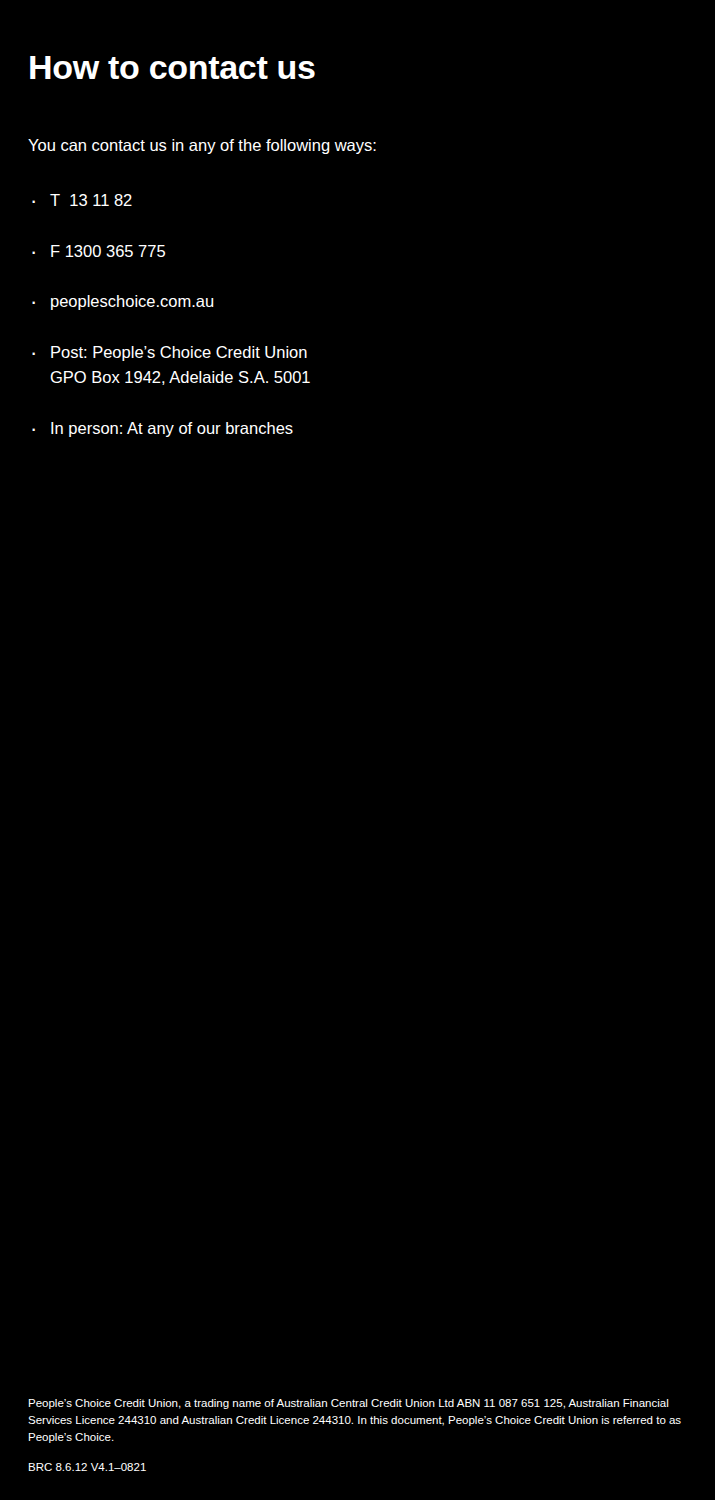How to contact us
You can contact us in any of the following ways:
T 13 11 82
F 1300 365 775
peopleschoice.com.au
Post: People’s Choice Credit Union GPO Box 1942, Adelaide S.A. 5001
In person: At any of our branches
People’s Choice Credit Union, a trading name of Australian Central Credit Union Ltd ABN 11 087 651 125, Australian Financial Services Licence 244310 and Australian Credit Licence 244310. In this document, People’s Choice Credit Union is referred to as People’s Choice.
BRC 8.6.12 V4.1–0821